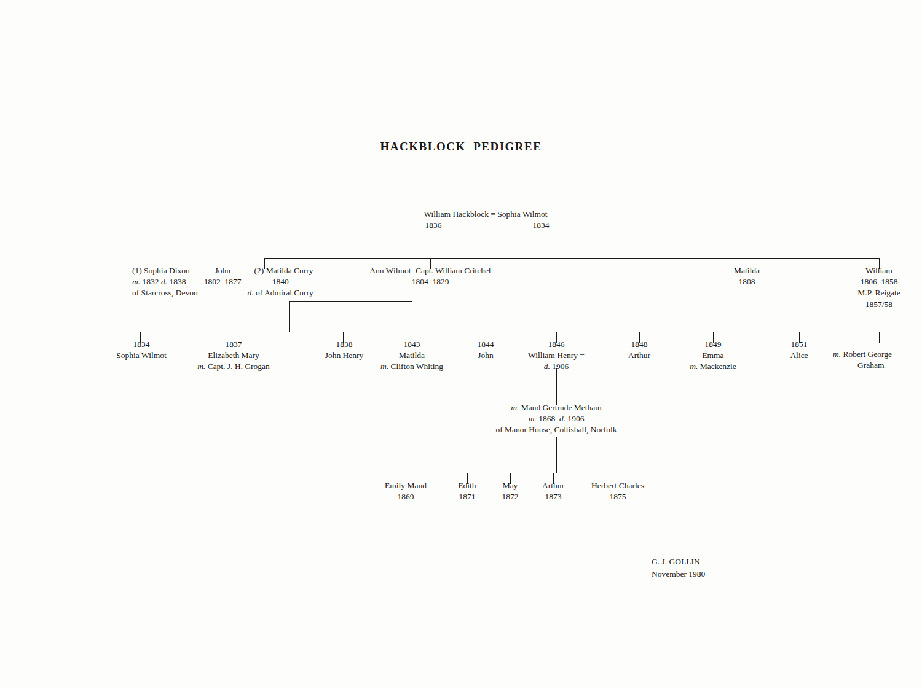HACKBLOCK PEDIGREE
William Hackblock = Sophia Wilmot
1836 1834
| (1) Sophia Dixon = | John | = (2) Matilda Curry |
| m. 1832 d. 1838 | 1802 1877 | 1840 |
| of Starcross, Devon | | d . of Admiral Curry |
Ann Wilmot=Capt. William Critchel
1804 1829
Matilda
1808
William
1806 1858
M.P. Reigate
1857/58
1834
Sophia Wilmot
1837
Elizabeth Mary
m. Capt. J. H. Grogan
1838
John Henry
1843
Matilda
m. Clifton Whiting
1844
John
1846
William Henry =
d. 1906
1848
Arthur
1849
Emma
m. Mackenzie
1851
Alice
m. Robert George
Graham
m. Maud Gertrude Metham
m. 1868 d. 1906
of Manor House, Coltishall, Norfolk
Emily Maud
1869
Edith
1871
May
1872
Arthur
1873
Herbert Charles
1875
G. J. GOLLIN
November 1980